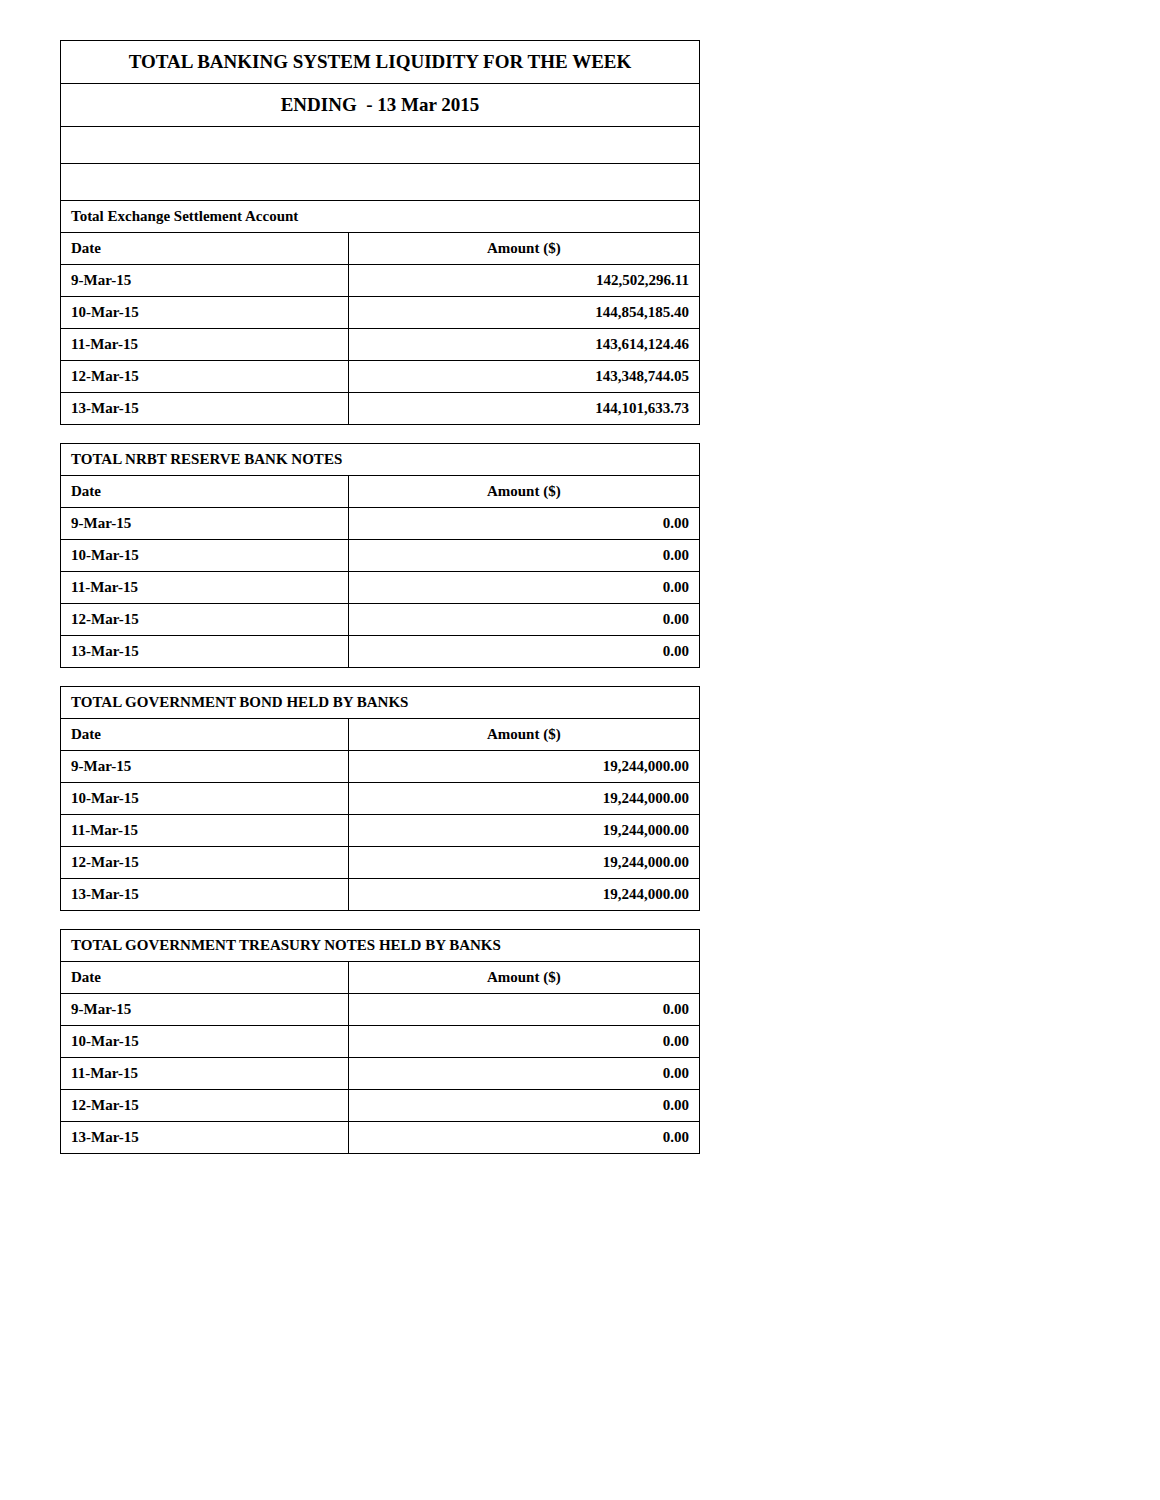| TOTAL BANKING SYSTEM LIQUIDITY FOR THE WEEK |
| ENDING - 13 Mar 2015 |
| Total Exchange Settlement Account |
| Date | Amount ($) |
| 9-Mar-15 | 142,502,296.11 |
| 10-Mar-15 | 144,854,185.40 |
| 11-Mar-15 | 143,614,124.46 |
| 12-Mar-15 | 143,348,744.05 |
| 13-Mar-15 | 144,101,633.73 |
| TOTAL NRBT RESERVE BANK NOTES |
| Date | Amount ($) |
| 9-Mar-15 | 0.00 |
| 10-Mar-15 | 0.00 |
| 11-Mar-15 | 0.00 |
| 12-Mar-15 | 0.00 |
| 13-Mar-15 | 0.00 |
| TOTAL GOVERNMENT BOND HELD BY BANKS |
| Date | Amount ($) |
| 9-Mar-15 | 19,244,000.00 |
| 10-Mar-15 | 19,244,000.00 |
| 11-Mar-15 | 19,244,000.00 |
| 12-Mar-15 | 19,244,000.00 |
| 13-Mar-15 | 19,244,000.00 |
| TOTAL GOVERNMENT TREASURY NOTES HELD BY BANKS |
| Date | Amount ($) |
| 9-Mar-15 | 0.00 |
| 10-Mar-15 | 0.00 |
| 11-Mar-15 | 0.00 |
| 12-Mar-15 | 0.00 |
| 13-Mar-15 | 0.00 |